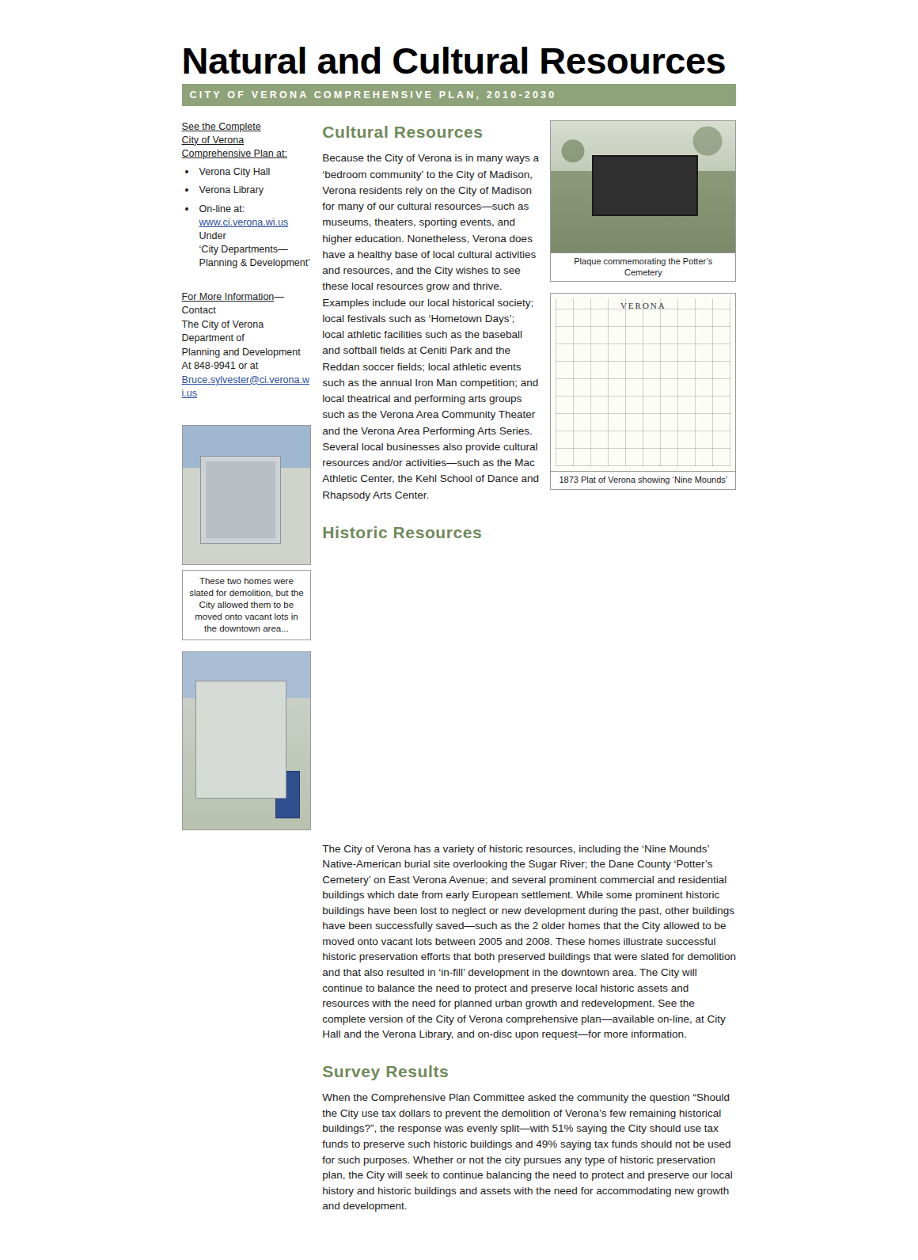Natural and Cultural Resources
City of Verona Comprehensive Plan, 2010-2030
See the Complete
City of Verona
Comprehensive Plan at:
Verona City Hall
Verona Library
On-line at:
www.ci.verona.wi.us
Under
‘City Departments—
Planning & Development’
For More Information—
Contact
The City of Verona
Department of
Planning and Development
At 848-9941 or at
Bruce.sylvester@ci.verona.wi.us
These two homes were slated for demolition, but the City allowed them to be moved onto vacant lots in the downtown area...
Cultural Resources
Because the City of Verona is in many ways a ‘bedroom community’ to the City of Madison, Verona residents rely on the City of Madison for many of our cultural resources—such as museums, theaters, sporting events, and higher education. Nonetheless, Verona does have a healthy base of local cultural activities and resources, and the City wishes to see these local resources grow and thrive. Examples include our local historical society; local festivals such as ‘Hometown Days’; local athletic facilities such as the baseball and softball fields at Ceniti Park and the Reddan soccer fields; local athletic events such as the annual Iron Man competition; and local theatrical and performing arts groups such as the Verona Area Community Theater and the Verona Area Performing Arts Series. Several local businesses also provide cultural resources and/or activities—such as the Mac Athletic Center, the Kehl School of Dance and Rhapsody Arts Center.
Historic Resources
Plaque commemorating the Potter’s Cemetery
1873 Plat of Verona showing ‘Nine Mounds’
The City of Verona has a variety of historic resources, including the ‘Nine Mounds’ Native-American burial site overlooking the Sugar River; the Dane County ‘Potter’s Cemetery’ on East Verona Avenue; and several prominent commercial and residential buildings which date from early European settlement. While some prominent historic buildings have been lost to neglect or new development during the past, other buildings have been successfully saved—such as the 2 older homes that the City allowed to be moved onto vacant lots between 2005 and 2008. These homes illustrate successful historic preservation efforts that both preserved buildings that were slated for demolition and that also resulted in ‘in-fill’ development in the downtown area. The City will continue to balance the need to protect and preserve local historic assets and resources with the need for planned urban growth and redevelopment. See the complete version of the City of Verona comprehensive plan—available on-line, at City Hall and the Verona Library, and on-disc upon request—for more information.
Survey Results
When the Comprehensive Plan Committee asked the community the question “Should the City use tax dollars to prevent the demolition of Verona’s few remaining historical buildings?”, the response was evenly split—with 51% saying the City should use tax funds to preserve such historic buildings and 49% saying tax funds should not be used for such purposes. Whether or not the city pursues any type of historic preservation plan, the City will seek to continue balancing the need to protect and preserve our local history and historic buildings and assets with the need for accommodating new growth and development.